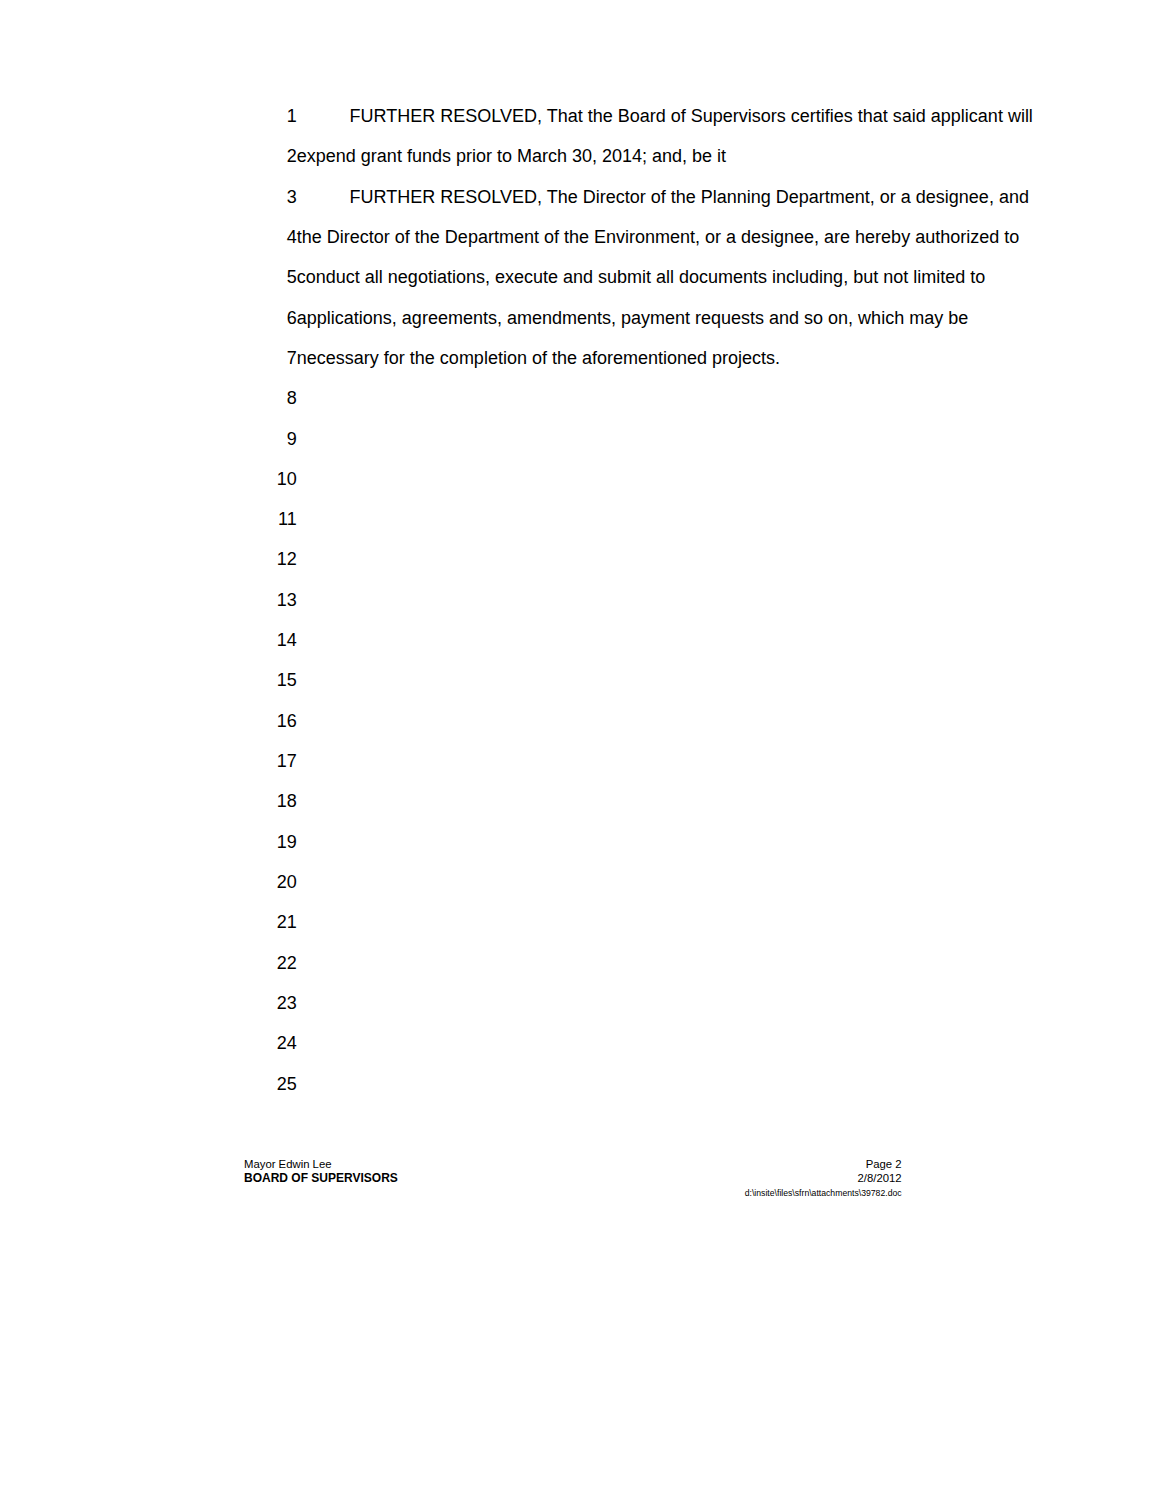| 1 | FURTHER RESOLVED, That the Board of Supervisors certifies that said applicant will |
| 2 | expend grant funds prior to March 30, 2014; and, be it |
| 3 | FURTHER RESOLVED, The Director of the Planning Department, or a designee, and |
| 4 | the Director of the Department of the Environment, or a designee, are hereby authorized to |
| 5 | conduct all negotiations, execute and submit all documents including, but not limited to |
| 6 | applications, agreements, amendments, payment requests and so on, which may be |
| 7 | necessary for the completion of the aforementioned projects. |
| 8 | |
| 9 | |
| 10 | |
| 11 | |
| 12 | |
| 13 | |
| 14 | |
| 15 | |
| 16 | |
| 17 | |
| 18 | |
| 19 | |
| 20 | |
| 21 | |
| 22 | |
| 23 | |
| 24 | |
| 25 | |
Mayor Edwin Lee
BOARD OF SUPERVISORS
Page 2
2/8/2012
d:\insite\files\sfrn\attachments\39782.doc